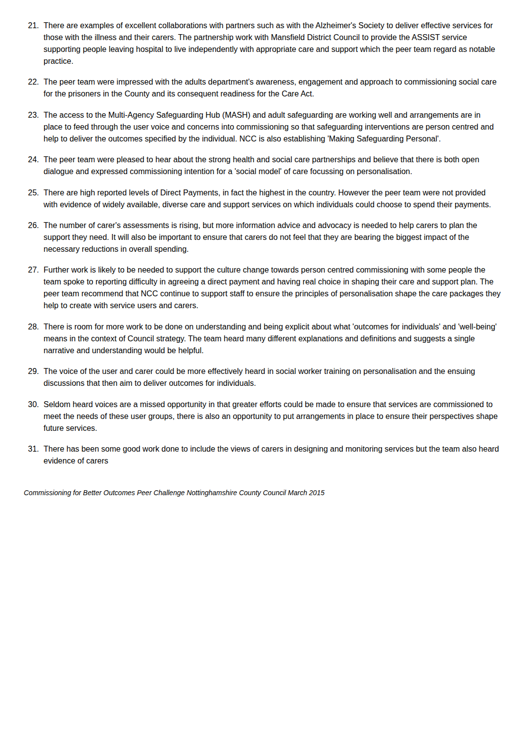There are examples of excellent collaborations with partners such as with the Alzheimer's Society to deliver effective services for those with the illness and their carers. The partnership work with Mansfield District Council to provide the ASSIST service supporting people leaving hospital to live independently with appropriate care and support which the peer team regard as notable practice.
The peer team were impressed with the adults department's awareness, engagement and approach to commissioning social care for the prisoners in the County and its consequent readiness for the Care Act.
The access to the Multi-Agency Safeguarding Hub (MASH) and adult safeguarding are working well and arrangements are in place to feed through the user voice and concerns into commissioning so that safeguarding interventions are person centred and help to deliver the outcomes specified by the individual. NCC is also establishing 'Making Safeguarding Personal'.
The peer team were pleased to hear about the strong health and social care partnerships and believe that there is both open dialogue and expressed commissioning intention for a 'social model' of care focussing on personalisation.
There are high reported levels of Direct Payments, in fact the highest in the country. However the peer team were not provided with evidence of widely available, diverse care and support services on which individuals could choose to spend their payments.
The number of carer's assessments is rising, but more information advice and advocacy is needed to help carers to plan the support they need. It will also be important to ensure that carers do not feel that they are bearing the biggest impact of the necessary reductions in overall spending.
Further work is likely to be needed to support the culture change towards person centred commissioning with some people the team spoke to reporting difficulty in agreeing a direct payment and having real choice in shaping their care and support plan. The peer team recommend that NCC continue to support staff to ensure the principles of personalisation shape the care packages they help to create with service users and carers.
There is room for more work to be done on understanding and being explicit about what 'outcomes for individuals' and 'well-being' means in the context of Council strategy. The team heard many different explanations and definitions and suggests a single narrative and understanding would be helpful.
The voice of the user and carer could be more effectively heard in social worker training on personalisation and the ensuing discussions that then aim to deliver outcomes for individuals.
Seldom heard voices are a missed opportunity in that greater efforts could be made to ensure that services are commissioned to meet the needs of these user groups, there is also an opportunity to put arrangements in place to ensure their perspectives shape future services.
There has been some good work done to include the views of carers in designing and monitoring services but the team also heard evidence of carers
Commissioning for Better Outcomes Peer Challenge Nottinghamshire County Council March 2015